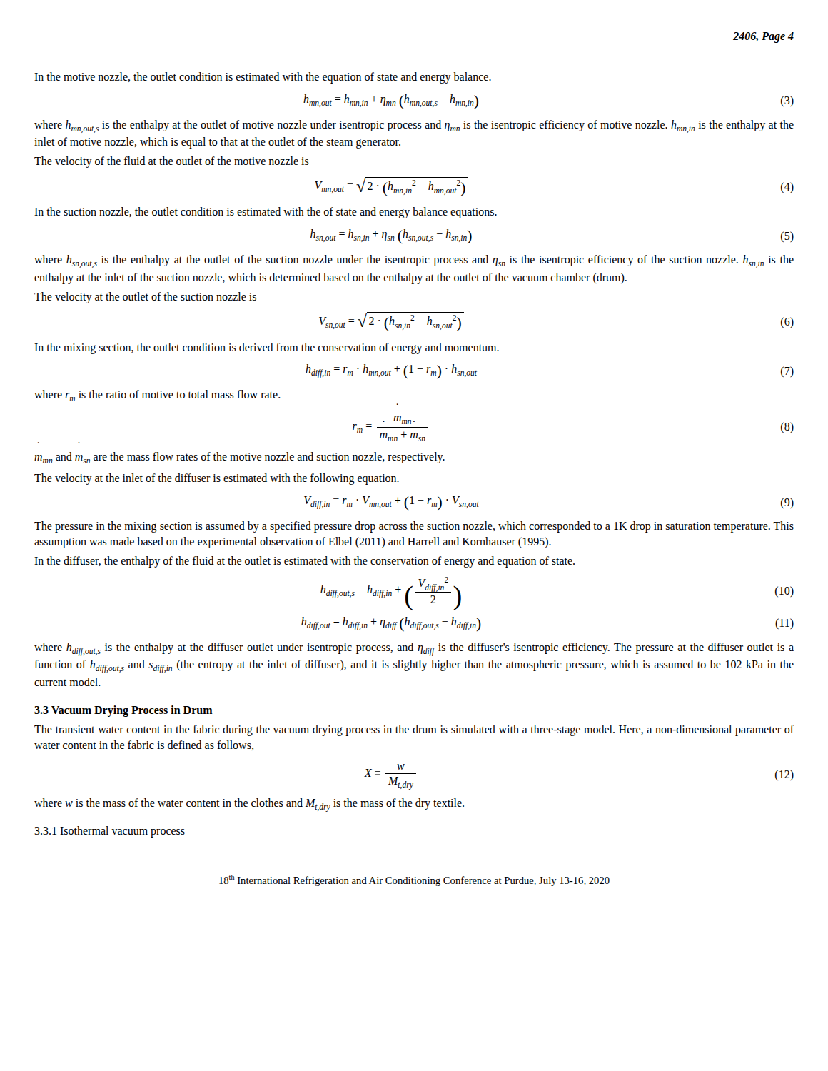2406, Page 4
In the motive nozzle, the outlet condition is estimated with the equation of state and energy balance.
hmn,out = hmn,in + ηmn (hmn,out,s − hmn,in)
(3)
where hmn,out,s is the enthalpy at the outlet of motive nozzle under isentropic process and ηmn is the isentropic efficiency of motive nozzle. hmn,in is the enthalpy at the inlet of motive nozzle, which is equal to that at the outlet of the steam generator.
The velocity of the fluid at the outlet of the motive nozzle is
Vmn,out = √2 · (hmn,in 2 − hmn,out 2)
(4)
In the suction nozzle, the outlet condition is estimated with the of state and energy balance equations.
hsn,out = hsn,in + ηsn (hsn,out,s − hsn,in)
(5)
where hsn,out,s is the enthalpy at the outlet of the suction nozzle under the isentropic process and ηsn is the isentropic efficiency of the suction nozzle. hsn,in is the enthalpy at the inlet of the suction nozzle, which is determined based on the enthalpy at the outlet of the vacuum chamber (drum).
The velocity at the outlet of the suction nozzle is
Vsn,out = √2 · (hsn,in 2 − hsn,out 2)
(6)
In the mixing section, the outlet condition is derived from the conservation of energy and momentum.
hdiff,in = rm · hmn,out + (1 − rm) · hsn,out
(7)
where rm is the ratio of motive to total mass flow rate.
rm = mmn mmn + msn
(8)
mmn and msn are the mass flow rates of the motive nozzle and suction nozzle, respectively.
The velocity at the inlet of the diffuser is estimated with the following equation.
Vdiff,in = rm · Vmn,out + (1 − rm) · Vsn,out
(9)
The pressure in the mixing section is assumed by a specified pressure drop across the suction nozzle, which corresponded to a 1K drop in saturation temperature. This assumption was made based on the experimental observation of Elbel (2011) and Harrell and Kornhauser (1995).
In the diffuser, the enthalpy of the fluid at the outlet is estimated with the conservation of energy and equation of state.
hdiff,out,s = hdiff,in + (Vdiff,in 22)
(10)
hdiff,out = hdiff,in + ηdiff (hdiff,out,s − hdiff,in)
(11)
where hdiff,out,s is the enthalpy at the diffuser outlet under isentropic process, and ηdiff is the diffuser's isentropic efficiency. The pressure at the diffuser outlet is a function of hdiff,out,s and sdiff,in (the entropy at the inlet of diffuser), and it is slightly higher than the atmospheric pressure, which is assumed to be 102 kPa in the current model.
3.3 Vacuum Drying Process in Drum
The transient water content in the fabric during the vacuum drying process in the drum is simulated with a three-stage model. Here, a non-dimensional parameter of water content in the fabric is defined as follows,
X ≡ wMt,dry
(12)
where w is the mass of the water content in the clothes and Mt,dry is the mass of the dry textile.
3.3.1 Isothermal vacuum process
18th International Refrigeration and Air Conditioning Conference at Purdue, July 13-16, 2020